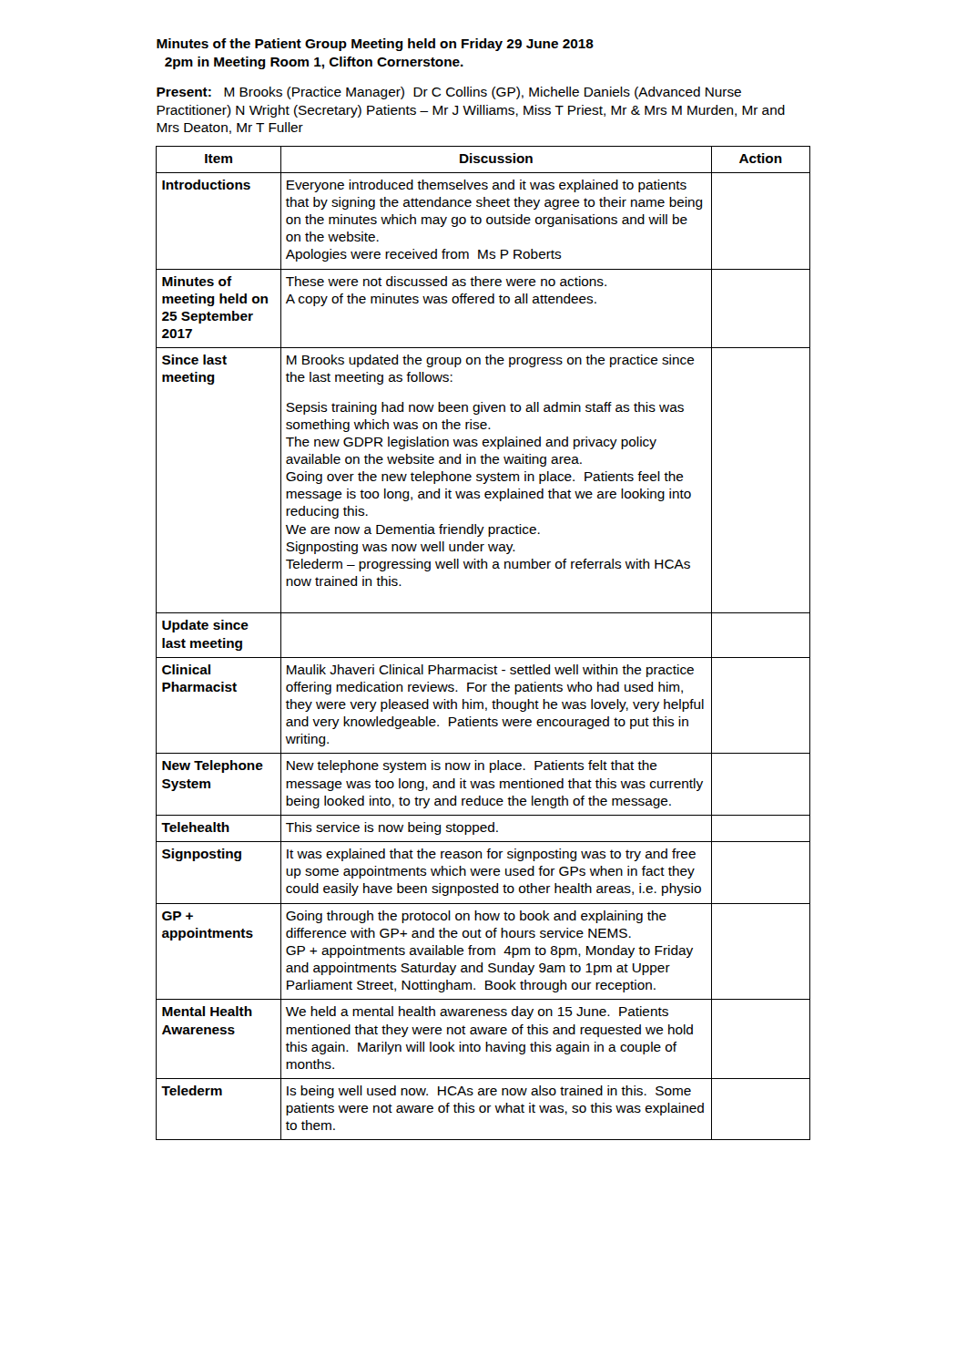Minutes of the Patient Group Meeting held on Friday 29 June 2018 2pm in Meeting Room 1, Clifton Cornerstone.
Present: M Brooks (Practice Manager) Dr C Collins (GP), Michelle Daniels (Advanced Nurse Practitioner) N Wright (Secretary) Patients – Mr J Williams, Miss T Priest, Mr & Mrs M Murden, Mr and Mrs Deaton, Mr T Fuller
| Item | Discussion | Action |
| --- | --- | --- |
| Introductions | Everyone introduced themselves and it was explained to patients that by signing the attendance sheet they agree to their name being on the minutes which may go to outside organisations and will be on the website. Apologies were received from Ms P Roberts | |
| Minutes of meeting held on 25 September 2017 | These were not discussed as there were no actions. A copy of the minutes was offered to all attendees. | |
| Since last meeting | M Brooks updated the group on the progress on the practice since the last meeting as follows: Sepsis training had now been given to all admin staff as this was something which was on the rise. The new GDPR legislation was explained and privacy policy available on the website and in the waiting area. Going over the new telephone system in place. Patients feel the message is too long, and it was explained that we are looking into reducing this. We are now a Dementia friendly practice. Signposting was now well under way. Telederm – progressing well with a number of referrals with HCAs now trained in this. | |
| Update since last meeting | | |
| Clinical Pharmacist | Maulik Jhaveri Clinical Pharmacist - settled well within the practice offering medication reviews. For the patients who had used him, they were very pleased with him, thought he was lovely, very helpful and very knowledgeable. Patients were encouraged to put this in writing. | |
| New Telephone System | New telephone system is now in place. Patients felt that the message was too long, and it was mentioned that this was currently being looked into, to try and reduce the length of the message. | |
| Telehealth | This service is now being stopped. | |
| Signposting | It was explained that the reason for signposting was to try and free up some appointments which were used for GPs when in fact they could easily have been signposted to other health areas, i.e. physio | |
| GP + appointments | Going through the protocol on how to book and explaining the difference with GP+ and the out of hours service NEMS. GP + appointments available from 4pm to 8pm, Monday to Friday and appointments Saturday and Sunday 9am to 1pm at Upper Parliament Street, Nottingham. Book through our reception. | |
| Mental Health Awareness | We held a mental health awareness day on 15 June. Patients mentioned that they were not aware of this and requested we hold this again. Marilyn will look into having this again in a couple of months. | |
| Telederm | Is being well used now. HCAs are now also trained in this. Some patients were not aware of this or what it was, so this was explained to them. | |